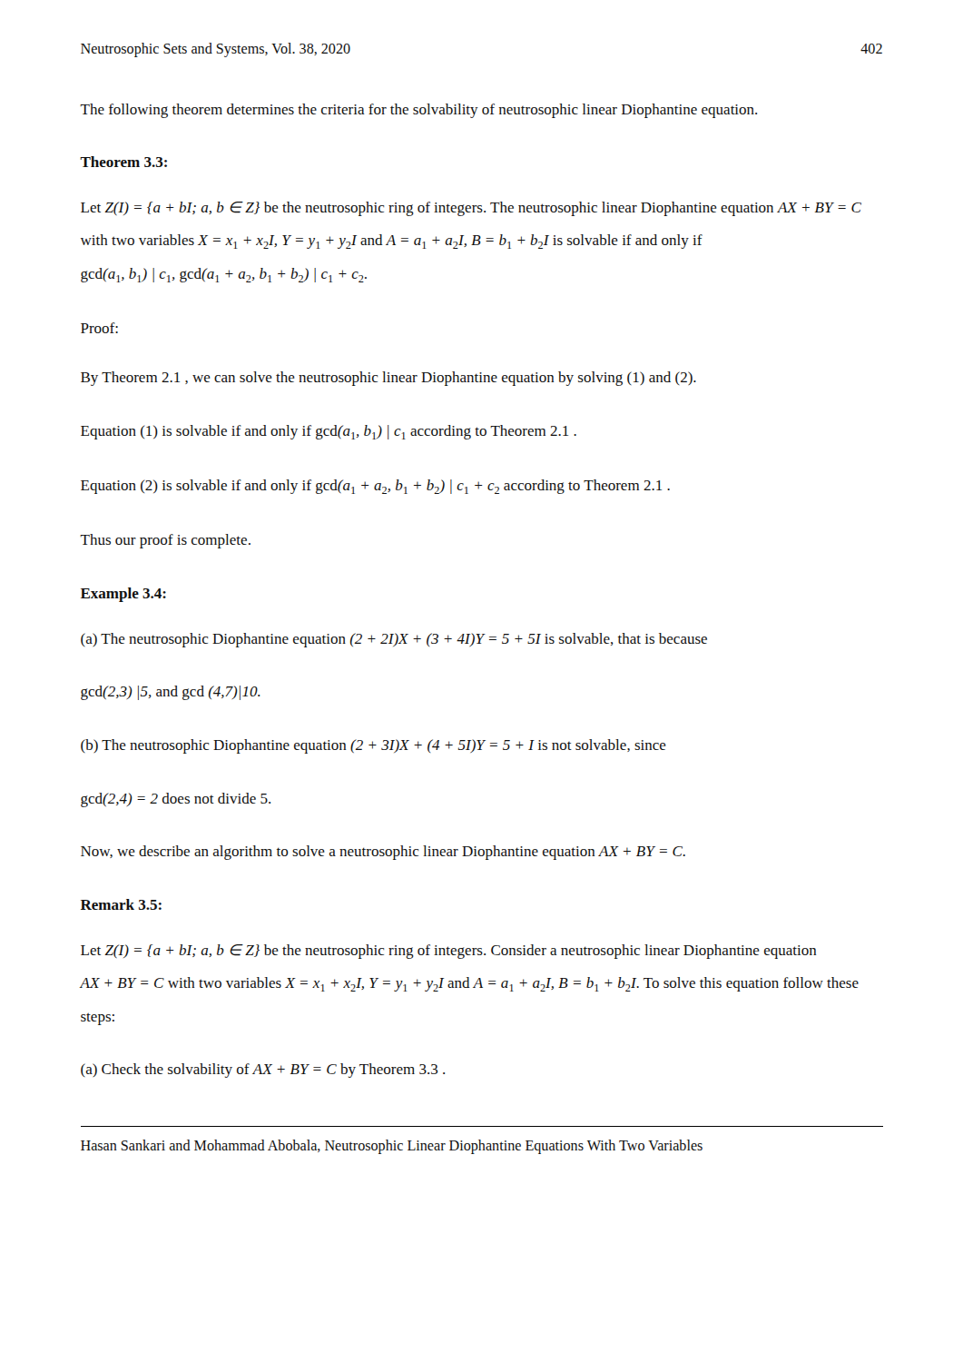Neutrosophic Sets and Systems, Vol. 38, 2020 402
The following theorem determines the criteria for the solvability of neutrosophic linear Diophantine equation.
Theorem 3.3:
Let Z(I) = {a + bI; a, b ∈ Z} be the neutrosophic ring of integers. The neutrosophic linear Diophantine equation AX + BY = C with two variables X = x1 + x2I, Y = y1 + y2I and A = a1 + a2I, B = b1 + b2I is solvable if and only if gcd(a1, b1) | c1, gcd(a1 + a2, b1 + b2) | c1 + c2.
Proof:
By Theorem 2.1 , we can solve the neutrosophic linear Diophantine equation by solving (1) and (2).
Equation (1) is solvable if and only if gcd(a1, b1) | c1 according to Theorem 2.1 .
Equation (2) is solvable if and only if gcd(a1 + a2, b1 + b2) | c1 + c2 according to Theorem 2.1 .
Thus our proof is complete.
Example 3.4:
(a) The neutrosophic Diophantine equation (2 + 2I)X + (3 + 4I)Y = 5 + 5I is solvable, that is because
gcd(2,3) |5, and gcd (4,7)|10.
(b) The neutrosophic Diophantine equation (2 + 3I)X + (4 + 5I)Y = 5 + I is not solvable, since
gcd(2,4) = 2 does not divide 5.
Now, we describe an algorithm to solve a neutrosophic linear Diophantine equation AX + BY = C.
Remark 3.5:
Let Z(I) = {a + bI; a, b ∈ Z} be the neutrosophic ring of integers. Consider a neutrosophic linear Diophantine equation AX + BY = C with two variables X = x1 + x2I, Y = y1 + y2I and A = a1 + a2I, B = b1 + b2I. To solve this equation follow these steps:
(a) Check the solvability of AX + BY = C by Theorem 3.3 .
Hasan Sankari and Mohammad Abobala, Neutrosophic Linear Diophantine Equations With Two Variables